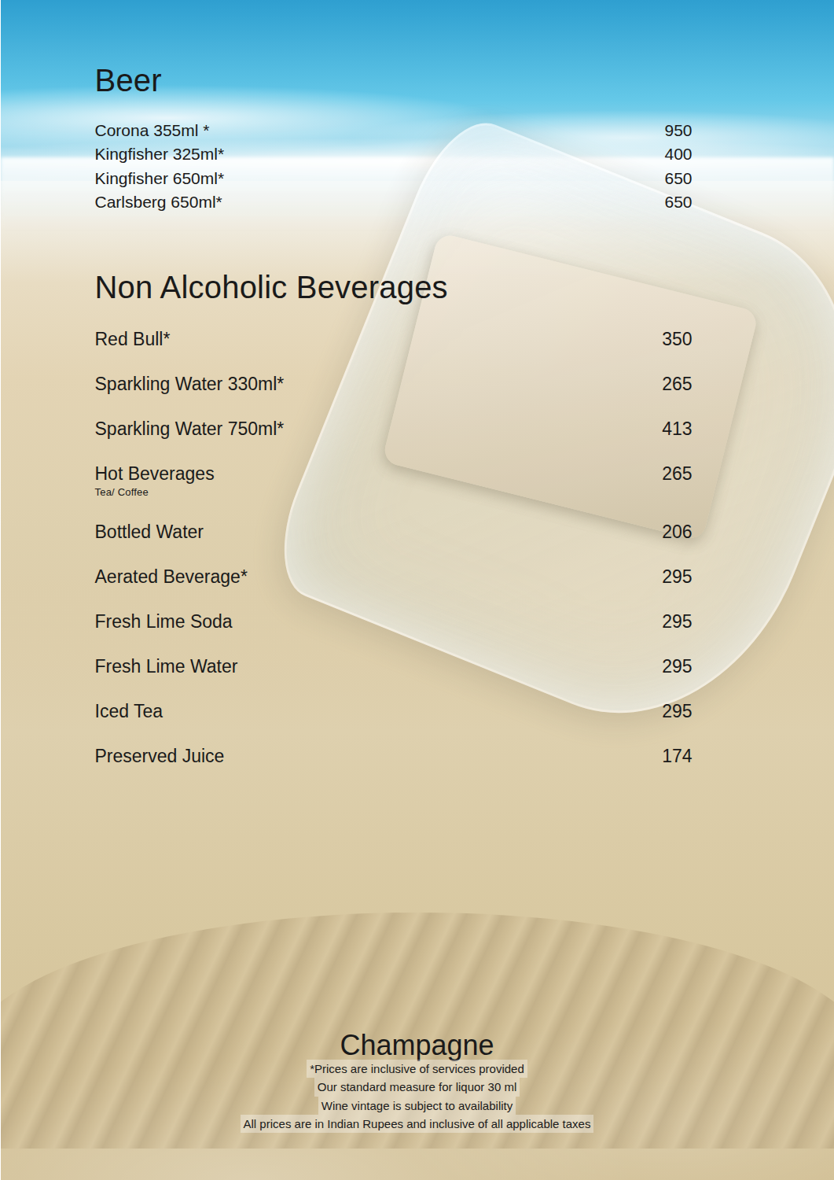Beer
Corona 355ml *950
Kingfisher 325ml*400
Kingfisher 650ml*650
Carlsberg 650ml*650
Non Alcoholic Beverages
Red Bull*350
Sparkling Water 330ml*265
Sparkling Water 750ml*413
Hot BeveragesTea/ Coffee 265
Bottled Water 206
Aerated Beverage*295
Fresh Lime Soda 295
Fresh Lime Water 295
Iced Tea 295
Preserved Juice 174
Champagne
*Prices are inclusive of services provided
Our standard measure for liquor 30 ml
Wine vintage is subject to availability
All prices are in Indian Rupees and inclusive of all applicable taxes